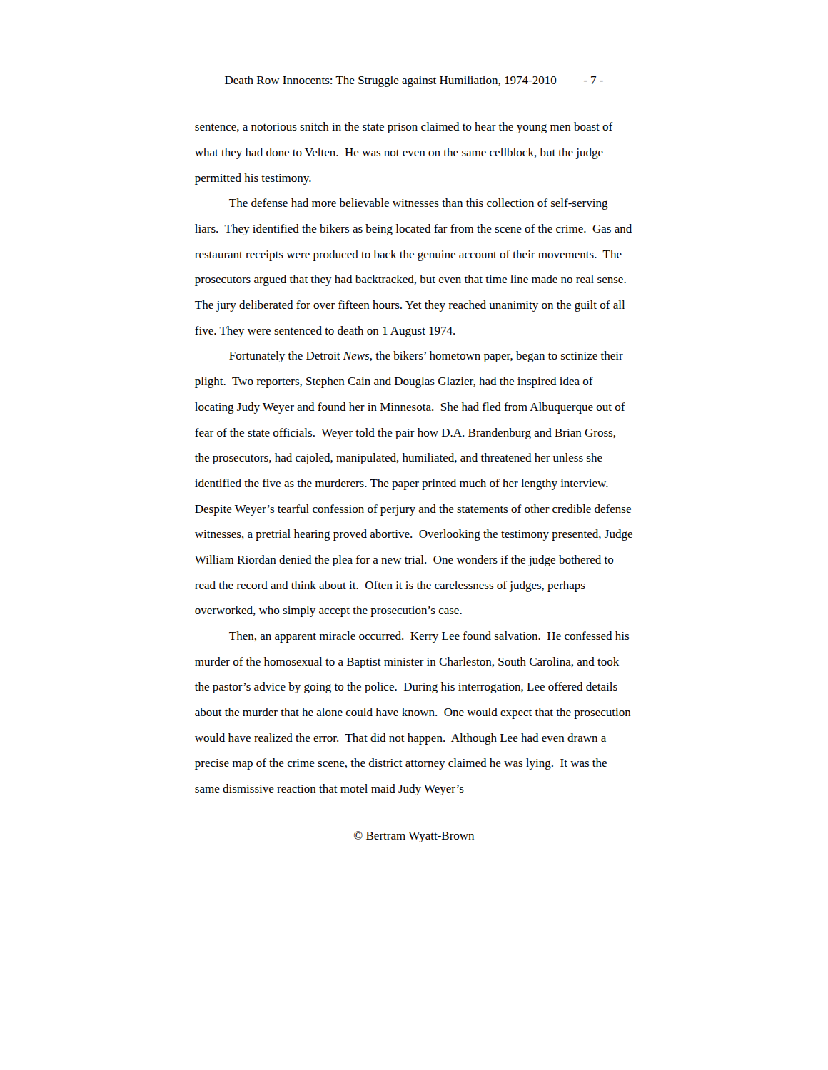Death Row Innocents: The Struggle against Humiliation, 1974-2010- 7 -
sentence, a notorious snitch in the state prison claimed to hear the young men boast of what they had done to Velten. He was not even on the same cellblock, but the judge permitted his testimony.
The defense had more believable witnesses than this collection of self-serving liars. They identified the bikers as being located far from the scene of the crime. Gas and restaurant receipts were produced to back the genuine account of their movements. The prosecutors argued that they had backtracked, but even that time line made no real sense. The jury deliberated for over fifteen hours. Yet they reached unanimity on the guilt of all five. They were sentenced to death on 1 August 1974.
Fortunately the Detroit News, the bikers’ hometown paper, began to sctinize their plight. Two reporters, Stephen Cain and Douglas Glazier, had the inspired idea of locating Judy Weyer and found her in Minnesota. She had fled from Albuquerque out of fear of the state officials. Weyer told the pair how D.A. Brandenburg and Brian Gross, the prosecutors, had cajoled, manipulated, humiliated, and threatened her unless she identified the five as the murderers. The paper printed much of her lengthy interview. Despite Weyer’s tearful confession of perjury and the statements of other credible defense witnesses, a pretrial hearing proved abortive. Overlooking the testimony presented, Judge William Riordan denied the plea for a new trial. One wonders if the judge bothered to read the record and think about it. Often it is the carelessness of judges, perhaps overworked, who simply accept the prosecution’s case.
Then, an apparent miracle occurred. Kerry Lee found salvation. He confessed his murder of the homosexual to a Baptist minister in Charleston, South Carolina, and took the pastor’s advice by going to the police. During his interrogation, Lee offered details about the murder that he alone could have known. One would expect that the prosecution would have realized the error. That did not happen. Although Lee had even drawn a precise map of the crime scene, the district attorney claimed he was lying. It was the same dismissive reaction that motel maid Judy Weyer’s
© Bertram Wyatt-Brown